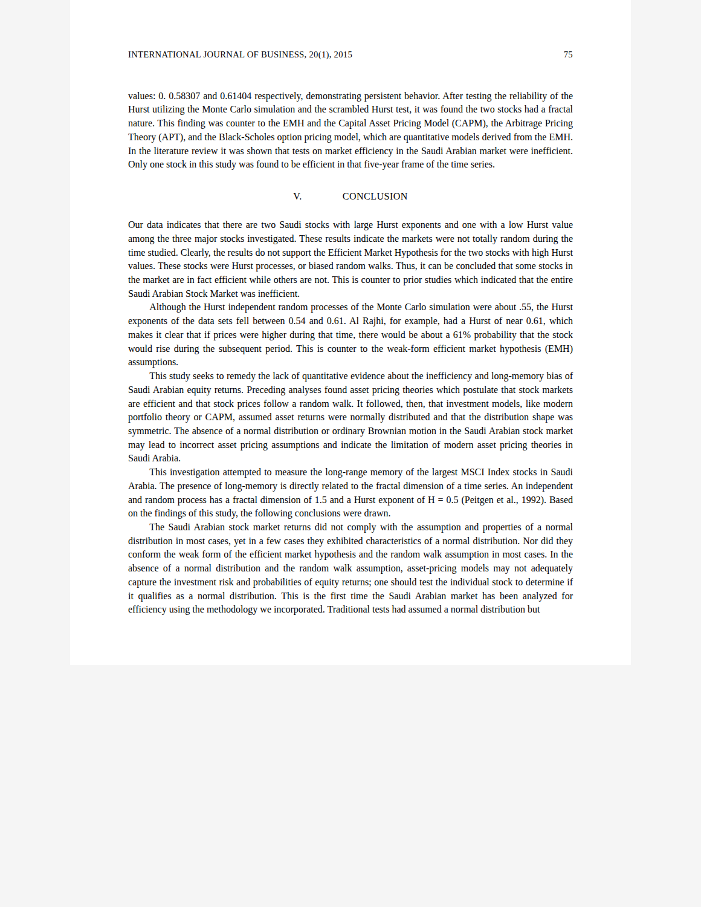International Journal of Business, 20(1), 2015 75
values: 0. 0.58307 and 0.61404 respectively, demonstrating persistent behavior. After testing the reliability of the Hurst utilizing the Monte Carlo simulation and the scrambled Hurst test, it was found the two stocks had a fractal nature. This finding was counter to the EMH and the Capital Asset Pricing Model (CAPM), the Arbitrage Pricing Theory (APT), and the Black-Scholes option pricing model, which are quantitative models derived from the EMH. In the literature review it was shown that tests on market efficiency in the Saudi Arabian market were inefficient. Only one stock in this study was found to be efficient in that five-year frame of the time series.
V. Conclusion
Our data indicates that there are two Saudi stocks with large Hurst exponents and one with a low Hurst value among the three major stocks investigated. These results indicate the markets were not totally random during the time studied. Clearly, the results do not support the Efficient Market Hypothesis for the two stocks with high Hurst values. These stocks were Hurst processes, or biased random walks. Thus, it can be concluded that some stocks in the market are in fact efficient while others are not. This is counter to prior studies which indicated that the entire Saudi Arabian Stock Market was inefficient.
Although the Hurst independent random processes of the Monte Carlo simulation were about .55, the Hurst exponents of the data sets fell between 0.54 and 0.61. Al Rajhi, for example, had a Hurst of near 0.61, which makes it clear that if prices were higher during that time, there would be about a 61% probability that the stock would rise during the subsequent period. This is counter to the weak-form efficient market hypothesis (EMH) assumptions.
This study seeks to remedy the lack of quantitative evidence about the inefficiency and long-memory bias of Saudi Arabian equity returns. Preceding analyses found asset pricing theories which postulate that stock markets are efficient and that stock prices follow a random walk. It followed, then, that investment models, like modern portfolio theory or CAPM, assumed asset returns were normally distributed and that the distribution shape was symmetric. The absence of a normal distribution or ordinary Brownian motion in the Saudi Arabian stock market may lead to incorrect asset pricing assumptions and indicate the limitation of modern asset pricing theories in Saudi Arabia.
This investigation attempted to measure the long-range memory of the largest MSCI Index stocks in Saudi Arabia. The presence of long-memory is directly related to the fractal dimension of a time series. An independent and random process has a fractal dimension of 1.5 and a Hurst exponent of H = 0.5 (Peitgen et al., 1992). Based on the findings of this study, the following conclusions were drawn.
The Saudi Arabian stock market returns did not comply with the assumption and properties of a normal distribution in most cases, yet in a few cases they exhibited characteristics of a normal distribution. Nor did they conform the weak form of the efficient market hypothesis and the random walk assumption in most cases. In the absence of a normal distribution and the random walk assumption, asset-pricing models may not adequately capture the investment risk and probabilities of equity returns; one should test the individual stock to determine if it qualifies as a normal distribution. This is the first time the Saudi Arabian market has been analyzed for efficiency using the methodology we incorporated. Traditional tests had assumed a normal distribution but